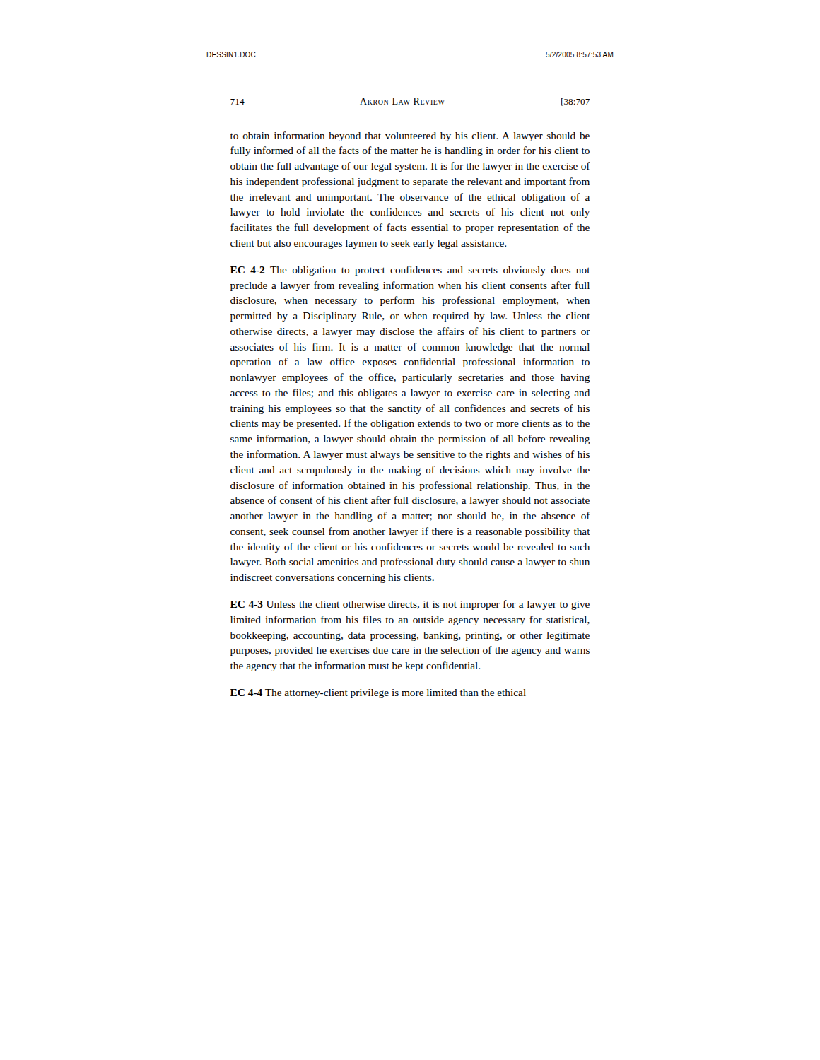DESSIN1.DOC 5/2/2005 8:57:53 AM
714 Akron Law Review [38:707
to obtain information beyond that volunteered by his client. A lawyer should be fully informed of all the facts of the matter he is handling in order for his client to obtain the full advantage of our legal system. It is for the lawyer in the exercise of his independent professional judgment to separate the relevant and important from the irrelevant and unimportant. The observance of the ethical obligation of a lawyer to hold inviolate the confidences and secrets of his client not only facilitates the full development of facts essential to proper representation of the client but also encourages laymen to seek early legal assistance.
EC 4-2 The obligation to protect confidences and secrets obviously does not preclude a lawyer from revealing information when his client consents after full disclosure, when necessary to perform his professional employment, when permitted by a Disciplinary Rule, or when required by law. Unless the client otherwise directs, a lawyer may disclose the affairs of his client to partners or associates of his firm. It is a matter of common knowledge that the normal operation of a law office exposes confidential professional information to nonlawyer employees of the office, particularly secretaries and those having access to the files; and this obligates a lawyer to exercise care in selecting and training his employees so that the sanctity of all confidences and secrets of his clients may be presented. If the obligation extends to two or more clients as to the same information, a lawyer should obtain the permission of all before revealing the information. A lawyer must always be sensitive to the rights and wishes of his client and act scrupulously in the making of decisions which may involve the disclosure of information obtained in his professional relationship. Thus, in the absence of consent of his client after full disclosure, a lawyer should not associate another lawyer in the handling of a matter; nor should he, in the absence of consent, seek counsel from another lawyer if there is a reasonable possibility that the identity of the client or his confidences or secrets would be revealed to such lawyer. Both social amenities and professional duty should cause a lawyer to shun indiscreet conversations concerning his clients.
EC 4-3 Unless the client otherwise directs, it is not improper for a lawyer to give limited information from his files to an outside agency necessary for statistical, bookkeeping, accounting, data processing, banking, printing, or other legitimate purposes, provided he exercises due care in the selection of the agency and warns the agency that the information must be kept confidential.
EC 4-4 The attorney-client privilege is more limited than the ethical